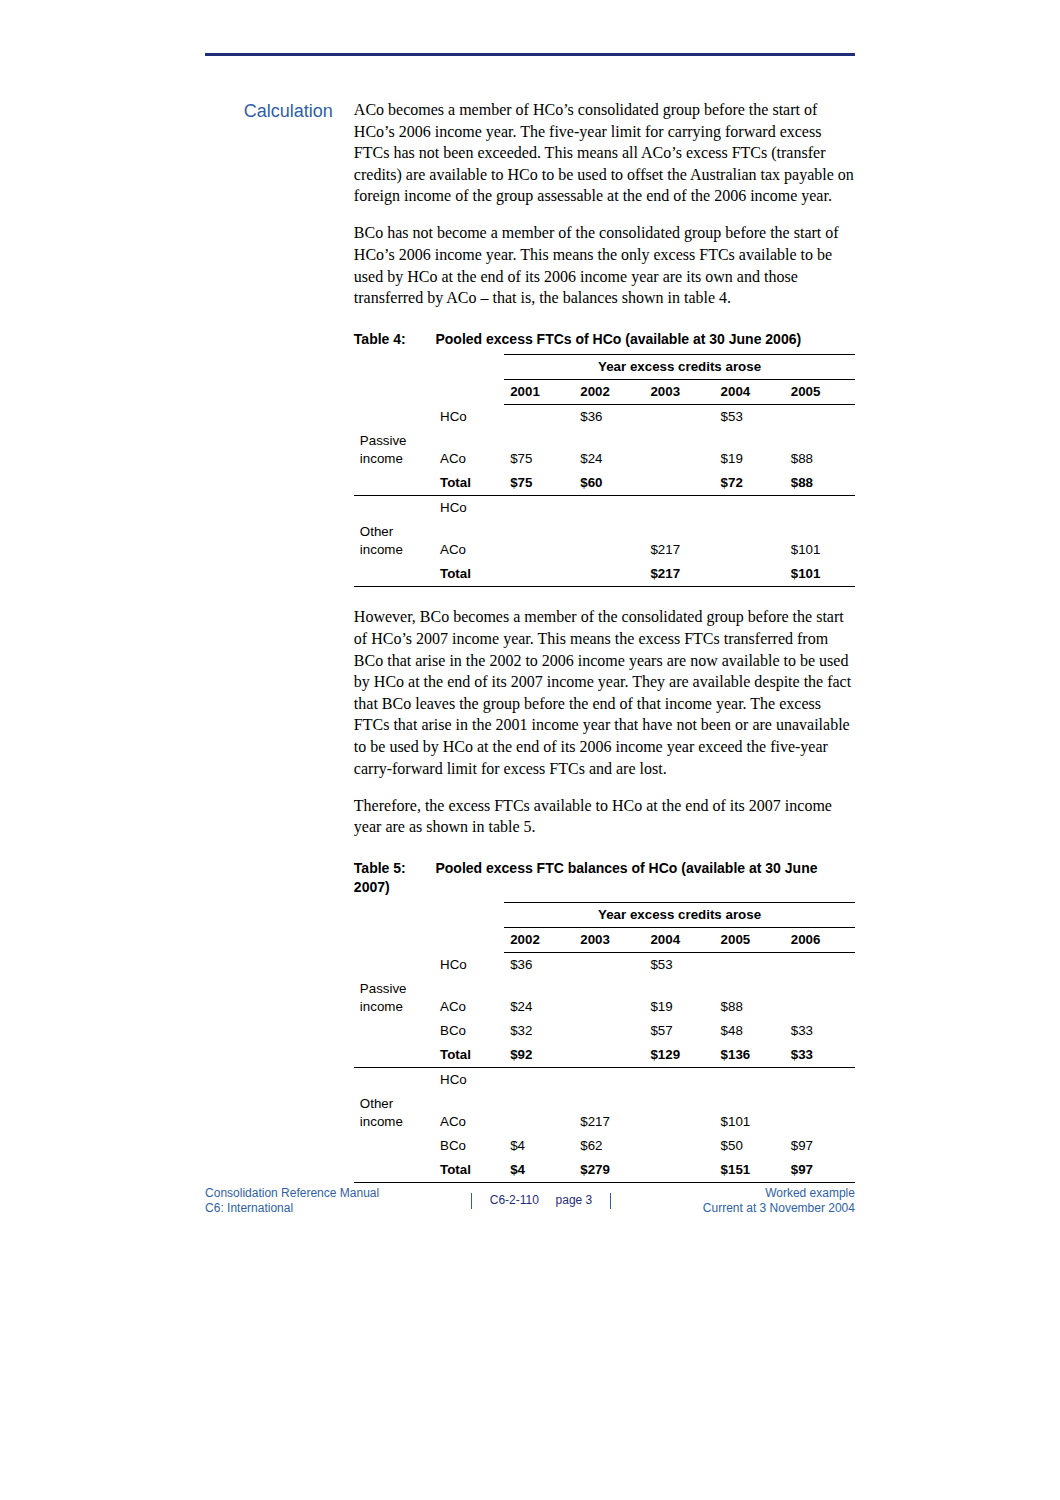Calculation
ACo becomes a member of HCo’s consolidated group before the start of HCo’s 2006 income year. The five-year limit for carrying forward excess FTCs has not been exceeded. This means all ACo’s excess FTCs (transfer credits) are available to HCo to be used to offset the Australian tax payable on foreign income of the group assessable at the end of the 2006 income year.
BCo has not become a member of the consolidated group before the start of HCo’s 2006 income year. This means the only excess FTCs available to be used by HCo at the end of its 2006 income year are its own and those transferred by ACo – that is, the balances shown in table 4.
Table 4: Pooled excess FTCs of HCo (available at 30 June 2006)
| | | Year excess credits arose |
| | | 2001 | 2002 | 2003 | 2004 | 2005 |
| | HCo | | $36 | | $53 | |
| Passive income | ACo | $75 | $24 | | $19 | $88 |
| | Total | $75 | $60 | | $72 | $88 |
| | HCo | | | | | |
| Other income | ACo | | | $217 | | $101 |
| | Total | | | $217 | | $101 |
However, BCo becomes a member of the consolidated group before the start of HCo’s 2007 income year. This means the excess FTCs transferred from BCo that arise in the 2002 to 2006 income years are now available to be used by HCo at the end of its 2007 income year. They are available despite the fact that BCo leaves the group before the end of that income year. The excess FTCs that arise in the 2001 income year that have not been or are unavailable to be used by HCo at the end of its 2006 income year exceed the five-year carry-forward limit for excess FTCs and are lost.
Therefore, the excess FTCs available to HCo at the end of its 2007 income year are as shown in table 5.
Table 5: Pooled excess FTC balances of HCo (available at 30 June 2007)
| | | Year excess credits arose |
| | | 2002 | 2003 | 2004 | 2005 | 2006 |
| | HCo | $36 | | $53 | | |
| Passive income | ACo | $24 | | $19 | $88 | |
| | BCo | $32 | | $57 | $48 | $33 |
| | Total | $92 | | $129 | $136 | $33 |
| | HCo | | | | | |
| Other income | ACo | | $217 | | $101 | |
| | BCo | $4 | $62 | | $50 | $97 |
| | Total | $4 | $279 | | $151 | $97 |
Consolidation Reference Manual
C6: International
C6-2-110 page 3
Worked example
Current at 3 November 2004